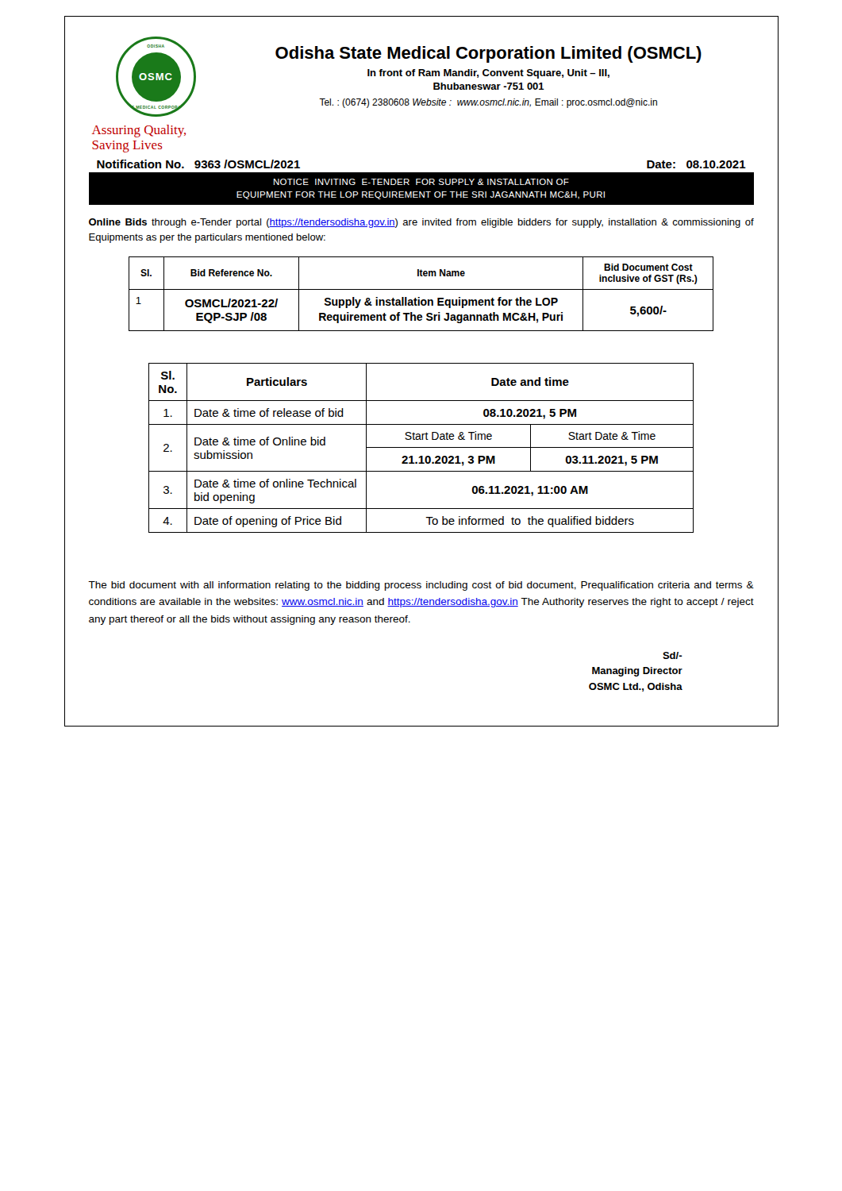ODISHA
OSMC
STATE MEDICAL CORPORATION
Assuring Quality,
Saving Lives
Odisha State Medical Corporation Limited (OSMCL)
In front of Ram Mandir, Convent Square, Unit – III,
Bhubaneswar -751 001
Tel. : (0674) 2380608 Website : www.osmcl.nic.in, Email : proc.osmcl.od@nic.in
Notification No. 9363 /OSMCL/2021 Date: 08.10.2021
NOTICE INVITING E-TENDER FOR SUPPLY & INSTALLATION OF
EQUIPMENT FOR THE LOP REQUIREMENT OF THE SRI JAGANNATH MC&H, PURI
Online Bids through e-Tender portal (https://tendersodisha.gov.in) are invited from eligible bidders for supply, installation & commissioning of Equipments as per the particulars mentioned below:
| Sl. | Bid Reference No. | Item Name | Bid Document Cost inclusive of GST (Rs.) |
| --- | --- | --- | --- |
| 1 | OSMCL/2021-22/ EQP-SJP /08 | Supply & installation Equipment for the LOP Requirement of The Sri Jagannath MC&H, Puri | 5,600/- |
| Sl. No. | Particulars | Date and time |
| --- | --- | --- |
| 1. | Date & time of release of bid | 08.10.2021, 5 PM |
| 2. | Date & time of Online bid submission | Start Date & Time | Start Date & Time |
| 21.10.2021, 3 PM | 03.11.2021, 5 PM |
| 3. | Date & time of online Technical bid opening | 06.11.2021, 11:00 AM |
| 4. | Date of opening of Price Bid | To be informed to the qualified bidders |
The bid document with all information relating to the bidding process including cost of bid document, Prequalification criteria and terms & conditions are available in the websites: www.osmcl.nic.in and https://tendersodisha.gov.in The Authority reserves the right to accept / reject any part thereof or all the bids without assigning any reason thereof.
Sd/-
Managing Director
OSMC Ltd., Odisha